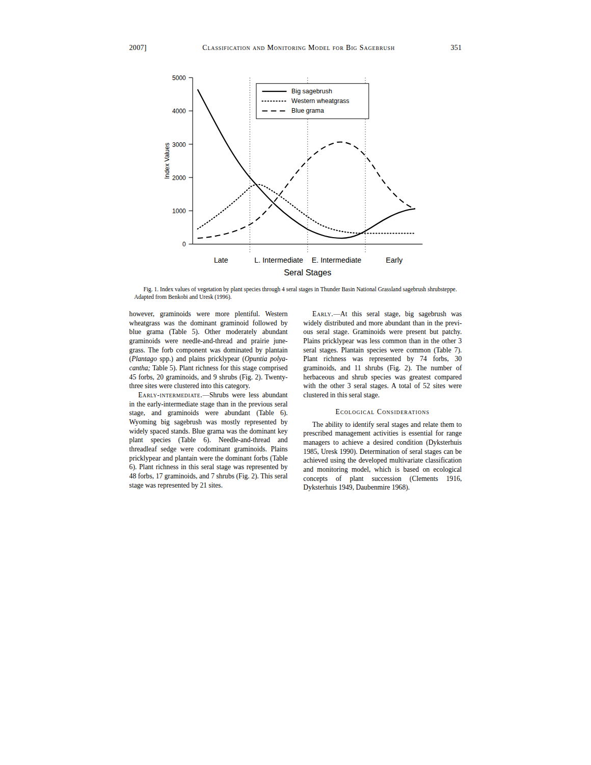2007] Classification and Monitoring Model for Big Sagebrush 351
0 1000 2000 3000 4000 5000 Index Values Big sagebrush Western wheatgrass Blue grama Late L. Intermediate E. Intermediate Early Seral Stages
Fig. 1. Index values of vegetation by plant species through 4 seral stages in Thunder Basin National Grassland sagebrush shrubsteppe. Adapted from Benkobi and Uresk (1996).
however, graminoids were more plentiful. Western wheatgrass was the dominant graminoid followed by blue grama (Table 5). Other moderately abundant graminoids were needle-and-thread and prairie junegrass. The forb component was dominated by plantain (Plantago spp.) and plains pricklypear (Opuntia polyacantha; Table 5). Plant richness for this stage comprised 45 forbs, 20 graminoids, and 9 shrubs (Fig. 2). Twenty-three sites were clustered into this category.
Early-intermediate.—Shrubs were less abundant in the early-intermediate stage than in the previous seral stage, and graminoids were abundant (Table 6). Wyoming big sagebrush was mostly represented by widely spaced stands. Blue grama was the dominant key plant species (Table 6). Needle-and-thread and threadleaf sedge were codominant graminoids. Plains pricklypear and plantain were the dominant forbs (Table 6). Plant richness in this seral stage was represented by 48 forbs, 17 graminoids, and 7 shrubs (Fig. 2). This seral stage was represented by 21 sites.
Early.—At this seral stage, big sagebrush was widely distributed and more abundant than in the previous seral stage. Graminoids were present but patchy. Plains pricklypear was less common than in the other 3 seral stages. Plantain species were common (Table 7). Plant richness was represented by 74 forbs, 30 graminoids, and 11 shrubs (Fig. 2). The number of herbaceous and shrub species was greatest compared with the other 3 seral stages. A total of 52 sites were clustered in this seral stage.
Ecological Considerations
The ability to identify seral stages and relate them to prescribed management activities is essential for range managers to achieve a desired condition (Dyksterhuis 1985, Uresk 1990). Determination of seral stages can be achieved using the developed multivariate classification and monitoring model, which is based on ecological concepts of plant succession (Clements 1916, Dyksterhuis 1949, Daubenmire 1968).